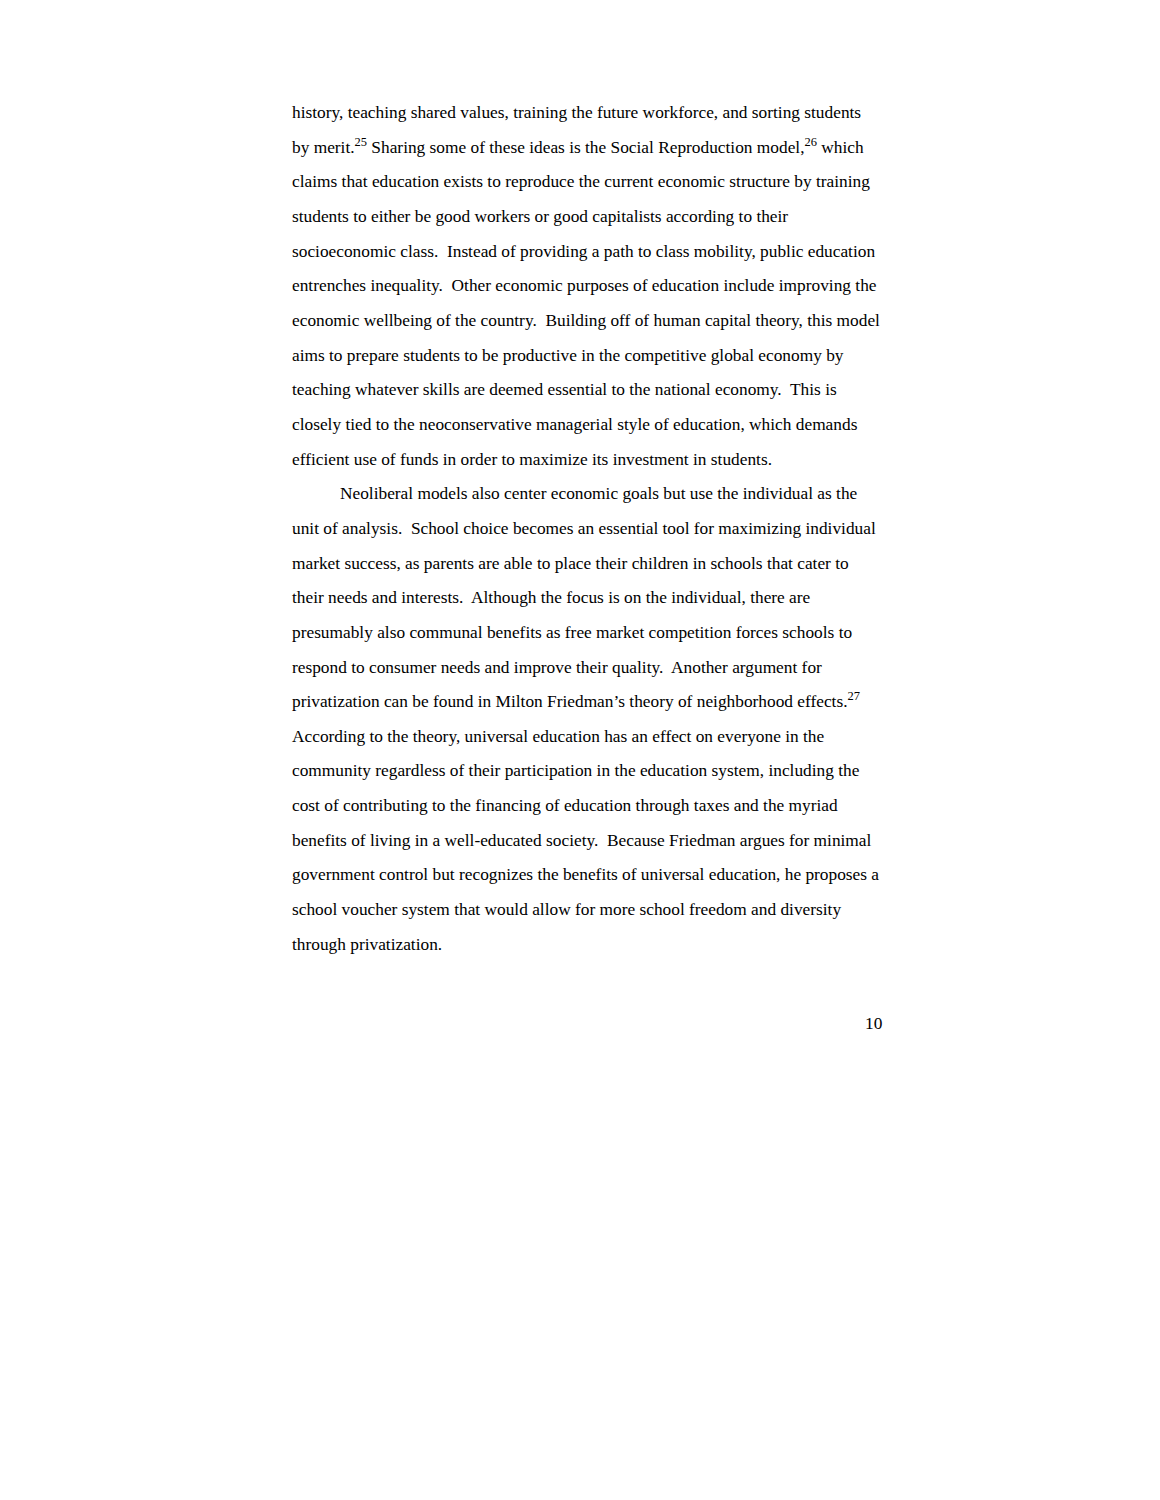history, teaching shared values, training the future workforce, and sorting students by merit.25 Sharing some of these ideas is the Social Reproduction model,26 which claims that education exists to reproduce the current economic structure by training students to either be good workers or good capitalists according to their socioeconomic class. Instead of providing a path to class mobility, public education entrenches inequality. Other economic purposes of education include improving the economic wellbeing of the country. Building off of human capital theory, this model aims to prepare students to be productive in the competitive global economy by teaching whatever skills are deemed essential to the national economy. This is closely tied to the neoconservative managerial style of education, which demands efficient use of funds in order to maximize its investment in students.
Neoliberal models also center economic goals but use the individual as the unit of analysis. School choice becomes an essential tool for maximizing individual market success, as parents are able to place their children in schools that cater to their needs and interests. Although the focus is on the individual, there are presumably also communal benefits as free market competition forces schools to respond to consumer needs and improve their quality. Another argument for privatization can be found in Milton Friedman’s theory of neighborhood effects.27 According to the theory, universal education has an effect on everyone in the community regardless of their participation in the education system, including the cost of contributing to the financing of education through taxes and the myriad benefits of living in a well-educated society. Because Friedman argues for minimal government control but recognizes the benefits of universal education, he proposes a school voucher system that would allow for more school freedom and diversity through privatization.
10